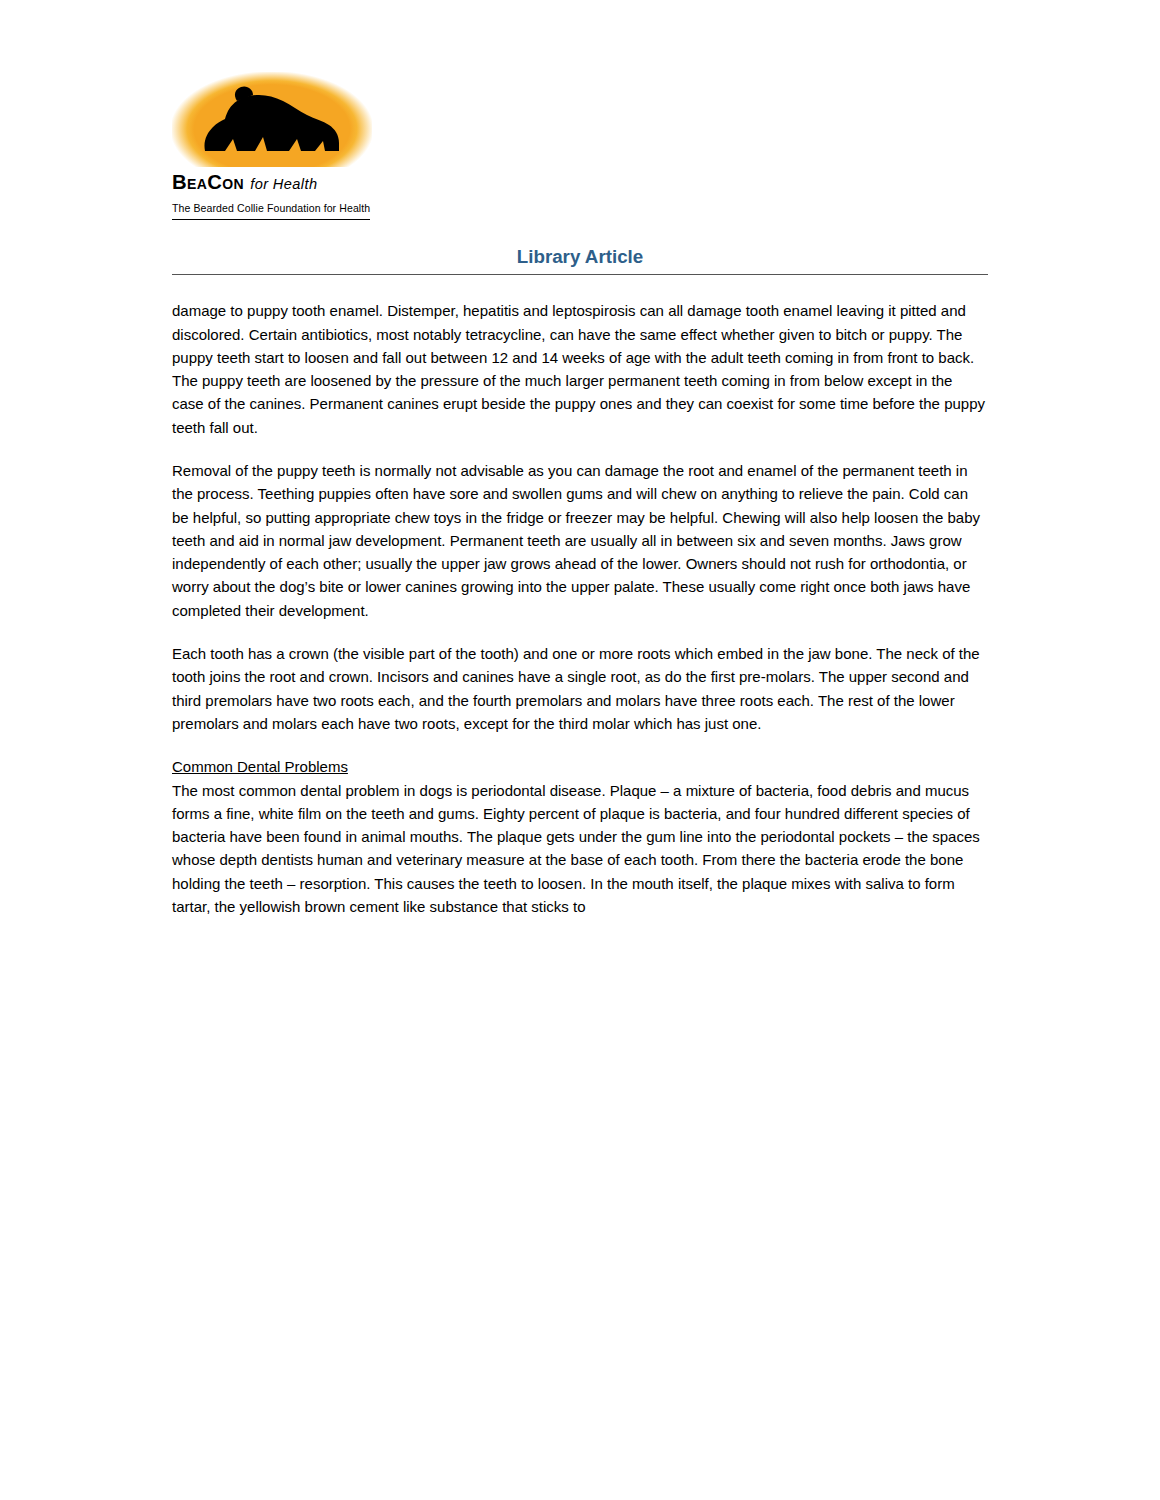BeaCon for Health The Bearded Collie Foundation for Health
Library Article
damage to puppy tooth enamel. Distemper, hepatitis and leptospirosis can all damage tooth enamel leaving it pitted and discolored. Certain antibiotics, most notably tetracycline, can have the same effect whether given to bitch or puppy. The puppy teeth start to loosen and fall out between 12 and 14 weeks of age with the adult teeth coming in from front to back. The puppy teeth are loosened by the pressure of the much larger permanent teeth coming in from below except in the case of the canines. Permanent canines erupt beside the puppy ones and they can coexist for some time before the puppy teeth fall out.
Removal of the puppy teeth is normally not advisable as you can damage the root and enamel of the permanent teeth in the process. Teething puppies often have sore and swollen gums and will chew on anything to relieve the pain. Cold can be helpful, so putting appropriate chew toys in the fridge or freezer may be helpful. Chewing will also help loosen the baby teeth and aid in normal jaw development. Permanent teeth are usually all in between six and seven months. Jaws grow independently of each other; usually the upper jaw grows ahead of the lower. Owners should not rush for orthodontia, or worry about the dog’s bite or lower canines growing into the upper palate. These usually come right once both jaws have completed their development.
Each tooth has a crown (the visible part of the tooth) and one or more roots which embed in the jaw bone. The neck of the tooth joins the root and crown. Incisors and canines have a single root, as do the first pre-molars. The upper second and third premolars have two roots each, and the fourth premolars and molars have three roots each. The rest of the lower premolars and molars each have two roots, except for the third molar which has just one.
Common Dental Problems
The most common dental problem in dogs is periodontal disease. Plaque – a mixture of bacteria, food debris and mucus forms a fine, white film on the teeth and gums. Eighty percent of plaque is bacteria, and four hundred different species of bacteria have been found in animal mouths. The plaque gets under the gum line into the periodontal pockets – the spaces whose depth dentists human and veterinary measure at the base of each tooth. From there the bacteria erode the bone holding the teeth – resorption. This causes the teeth to loosen. In the mouth itself, the plaque mixes with saliva to form tartar, the yellowish brown cement like substance that sticks to